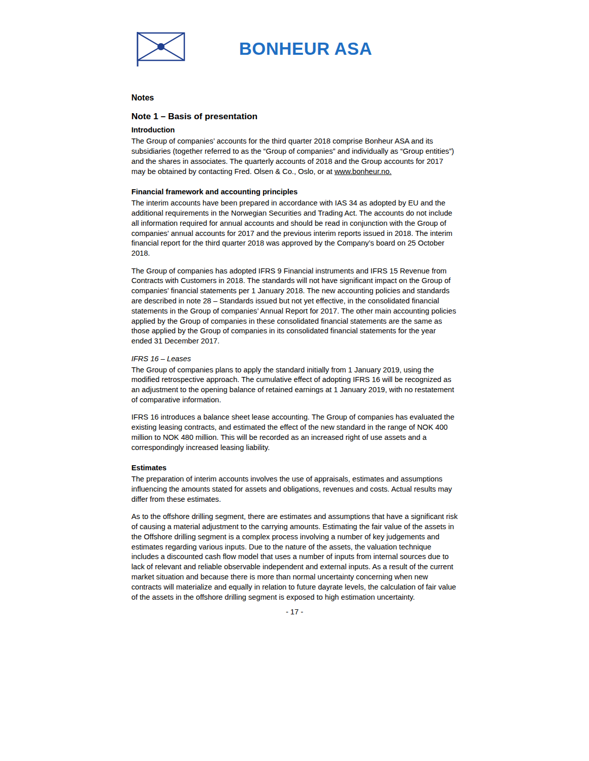BONHEUR ASA
Notes
Note 1 – Basis of presentation
Introduction
The Group of companies’ accounts for the third quarter 2018 comprise Bonheur ASA and its subsidiaries (together referred to as the “Group of companies” and individually as “Group entities”) and the shares in associates. The quarterly accounts of 2018 and the Group accounts for 2017 may be obtained by contacting Fred. Olsen & Co., Oslo, or at www.bonheur.no.
Financial framework and accounting principles
The interim accounts have been prepared in accordance with IAS 34 as adopted by EU and the additional requirements in the Norwegian Securities and Trading Act. The accounts do not include all information required for annual accounts and should be read in conjunction with the Group of companies’ annual accounts for 2017 and the previous interim reports issued in 2018. The interim financial report for the third quarter 2018 was approved by the Company’s board on 25 October 2018.
The Group of companies has adopted IFRS 9 Financial instruments and IFRS 15 Revenue from Contracts with Customers in 2018. The standards will not have significant impact on the Group of companies’ financial statements per 1 January 2018. The new accounting policies and standards are described in note 28 – Standards issued but not yet effective, in the consolidated financial statements in the Group of companies’ Annual Report for 2017. The other main accounting policies applied by the Group of companies in these consolidated financial statements are the same as those applied by the Group of companies in its consolidated financial statements for the year ended 31 December 2017.
IFRS 16 – Leases
The Group of companies plans to apply the standard initially from 1 January 2019, using the modified retrospective approach. The cumulative effect of adopting IFRS 16 will be recognized as an adjustment to the opening balance of retained earnings at 1 January 2019, with no restatement of comparative information.
IFRS 16 introduces a balance sheet lease accounting. The Group of companies has evaluated the existing leasing contracts, and estimated the effect of the new standard in the range of NOK 400 million to NOK 480 million. This will be recorded as an increased right of use assets and a correspondingly increased leasing liability.
Estimates
The preparation of interim accounts involves the use of appraisals, estimates and assumptions influencing the amounts stated for assets and obligations, revenues and costs. Actual results may differ from these estimates.
As to the offshore drilling segment, there are estimates and assumptions that have a significant risk of causing a material adjustment to the carrying amounts. Estimating the fair value of the assets in the Offshore drilling segment is a complex process involving a number of key judgements and estimates regarding various inputs. Due to the nature of the assets, the valuation technique includes a discounted cash flow model that uses a number of inputs from internal sources due to lack of relevant and reliable observable independent and external inputs. As a result of the current market situation and because there is more than normal uncertainty concerning when new contracts will materialize and equally in relation to future dayrate levels, the calculation of fair value of the assets in the offshore drilling segment is exposed to high estimation uncertainty.
- 17 -